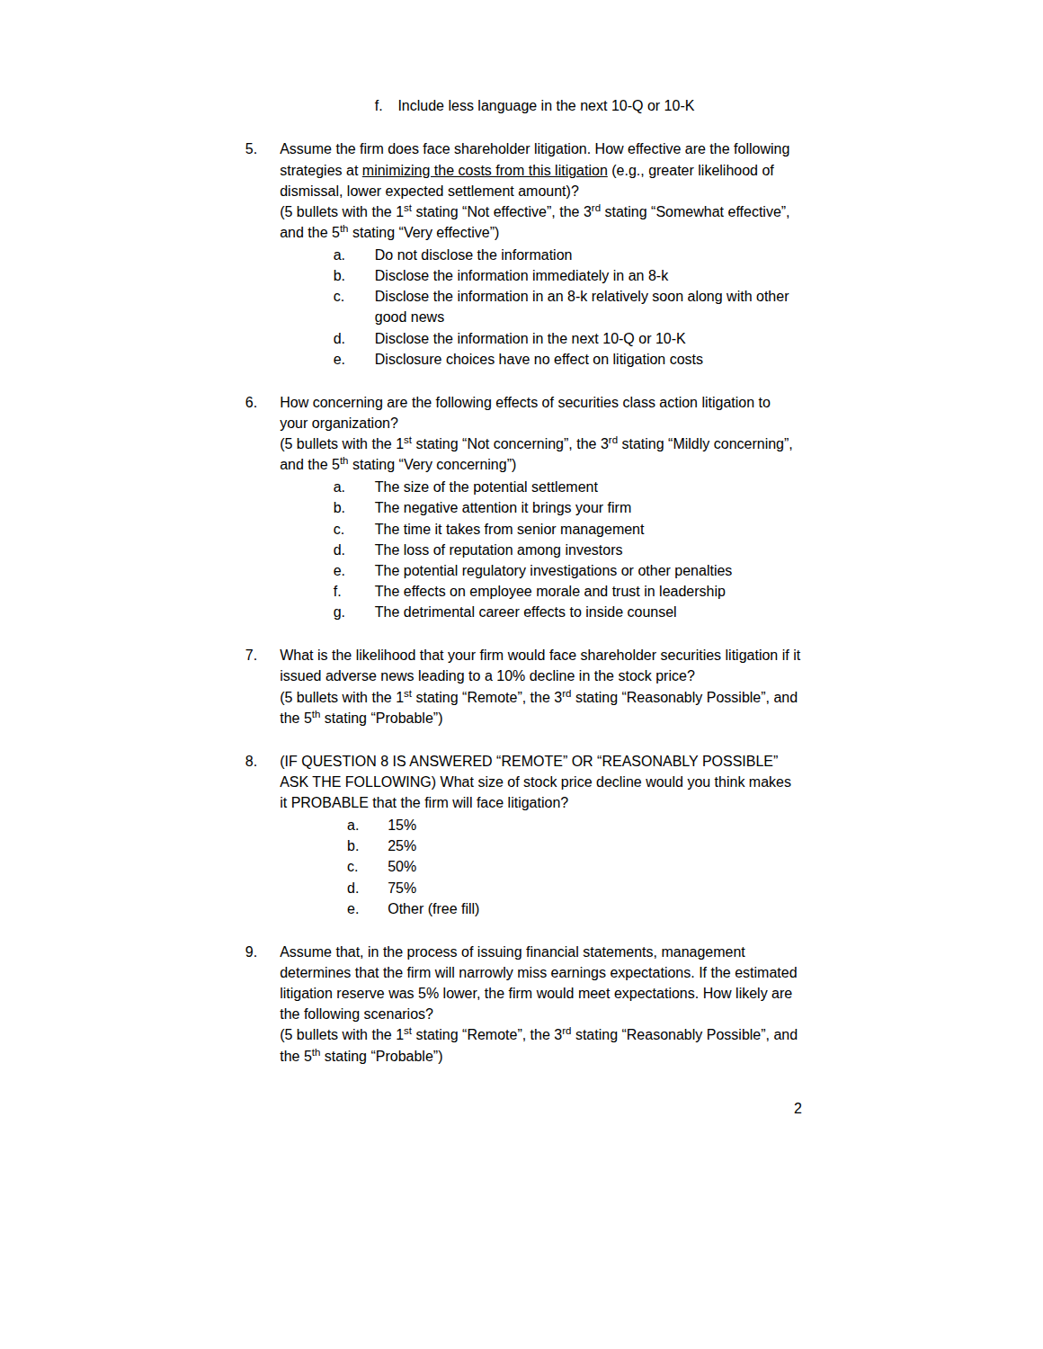f. Include less language in the next 10-Q or 10-K
Assume the firm does face shareholder litigation. How effective are the following strategies at minimizing the costs from this litigation (e.g., greater likelihood of dismissal, lower expected settlement amount)?
(5 bullets with the 1st stating “Not effective”, the 3rd stating “Somewhat effective”, and the 5th stating “Very effective”)
Do not disclose the information
Disclose the information immediately in an 8-k
Disclose the information in an 8-k relatively soon along with other good news
Disclose the information in the next 10-Q or 10-K
Disclosure choices have no effect on litigation costs
How concerning are the following effects of securities class action litigation to your organization?
(5 bullets with the 1st stating “Not concerning”, the 3rd stating “Mildly concerning”, and the 5th stating “Very concerning”)
The size of the potential settlement
The negative attention it brings your firm
The time it takes from senior management
The loss of reputation among investors
The potential regulatory investigations or other penalties
The effects on employee morale and trust in leadership
The detrimental career effects to inside counsel
What is the likelihood that your firm would face shareholder securities litigation if it issued adverse news leading to a 10% decline in the stock price?
(5 bullets with the 1st stating “Remote”, the 3rd stating “Reasonably Possible”, and the 5th stating “Probable”)
(IF QUESTION 8 IS ANSWERED “REMOTE” OR “REASONABLY POSSIBLE” ASK THE FOLLOWING) What size of stock price decline would you think makes it PROBABLE that the firm will face litigation?
15%
25%
50%
75%
Other (free fill)
Assume that, in the process of issuing financial statements, management determines that the firm will narrowly miss earnings expectations. If the estimated litigation reserve was 5% lower, the firm would meet expectations. How likely are the following scenarios?
(5 bullets with the 1st stating “Remote”, the 3rd stating “Reasonably Possible”, and the 5th stating “Probable”)
2